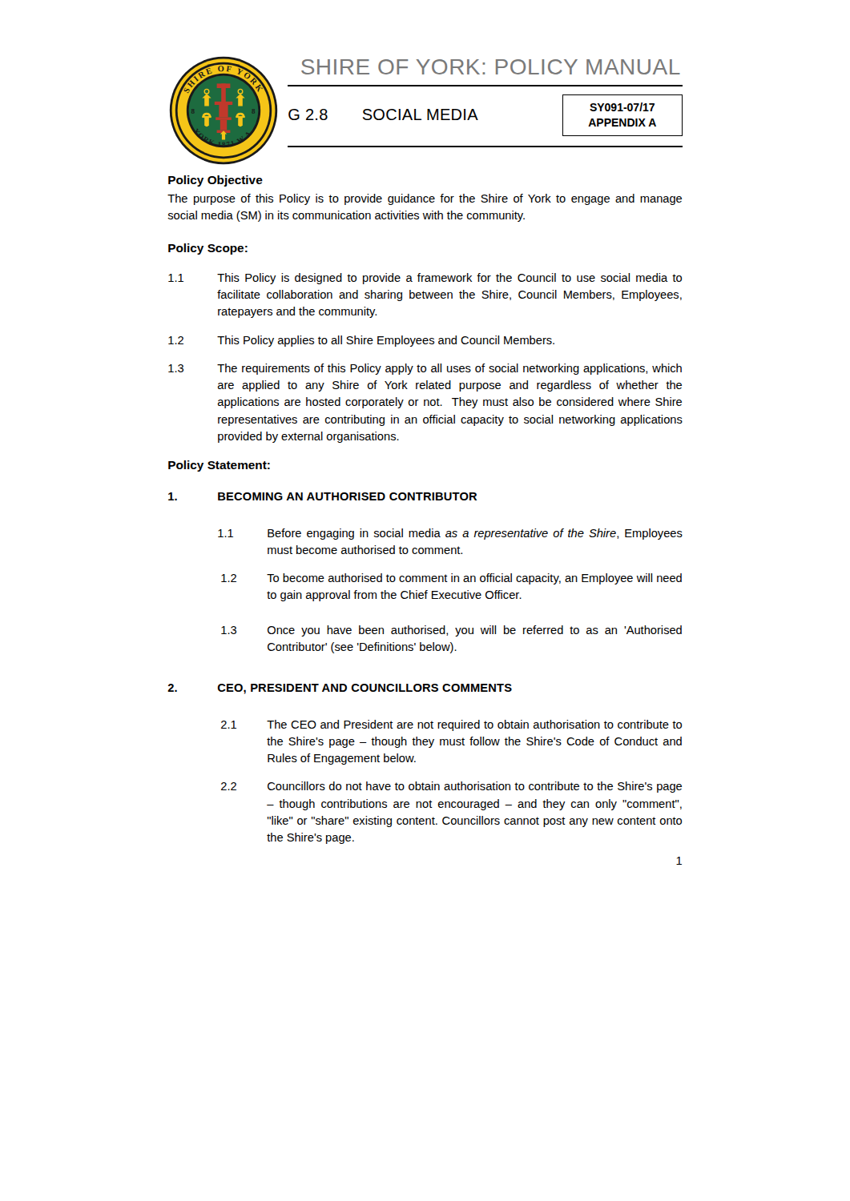SHIRE OF YORK YORK 1871 W.A. 8 8
SHIRE OF YORK: POLICY MANUAL
G 2.8 SOCIAL MEDIA
SY091-07/17
APPENDIX A
Policy Objective
The purpose of this Policy is to provide guidance for the Shire of York to engage and manage social media (SM) in its communication activities with the community.
Policy Scope:
1.1
This Policy is designed to provide a framework for the Council to use social media to facilitate collaboration and sharing between the Shire, Council Members, Employees, ratepayers and the community.
1.2
This Policy applies to all Shire Employees and Council Members.
1.3
The requirements of this Policy apply to all uses of social networking applications, which are applied to any Shire of York related purpose and regardless of whether the applications are hosted corporately or not. They must also be considered where Shire representatives are contributing in an official capacity to social networking applications provided by external organisations.
Policy Statement:
1.
BECOMING AN AUTHORISED CONTRIBUTOR
1.1
Before engaging in social media as a representative of the Shire, Employees must become authorised to comment.
1.2
To become authorised to comment in an official capacity, an Employee will need to gain approval from the Chief Executive Officer.
1.3
Once you have been authorised, you will be referred to as an 'Authorised Contributor' (see 'Definitions' below).
2.
CEO, PRESIDENT AND COUNCILLORS COMMENTS
2.1
The CEO and President are not required to obtain authorisation to contribute to the Shire's page – though they must follow the Shire's Code of Conduct and Rules of Engagement below.
2.2
Councillors do not have to obtain authorisation to contribute to the Shire's page – though contributions are not encouraged – and they can only "comment", "like" or "share" existing content. Councillors cannot post any new content onto the Shire's page.
1